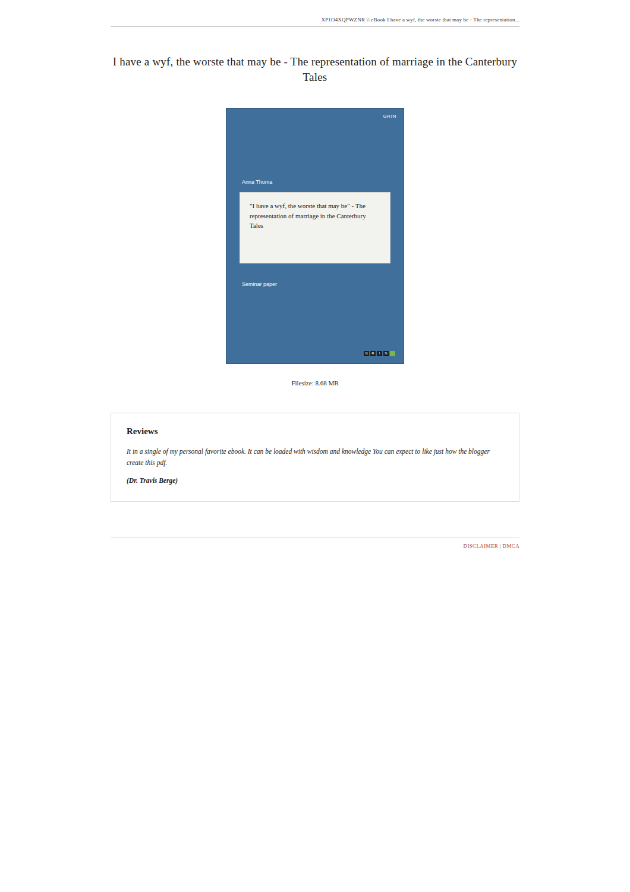XP1O4XQPWZNR \\ eBook I have a wyf, the worste that may be - The representation...
I have a wyf, the worste that may be - The representation of marriage in the Canterbury Tales
GRIN
Anna Thoma
"I have a wyf, the worste that may be" - The representation of marriage in the Canterbury Tales
Seminar paper
GRIN
Filesize: 8.68 MB
Reviews
It in a single of my personal favorite ebook. It can be loaded with wisdom and knowledge You can expect to like just how the blogger create this pdf.
(Dr. Travis Berge)
DISCLAIMER | DMCA